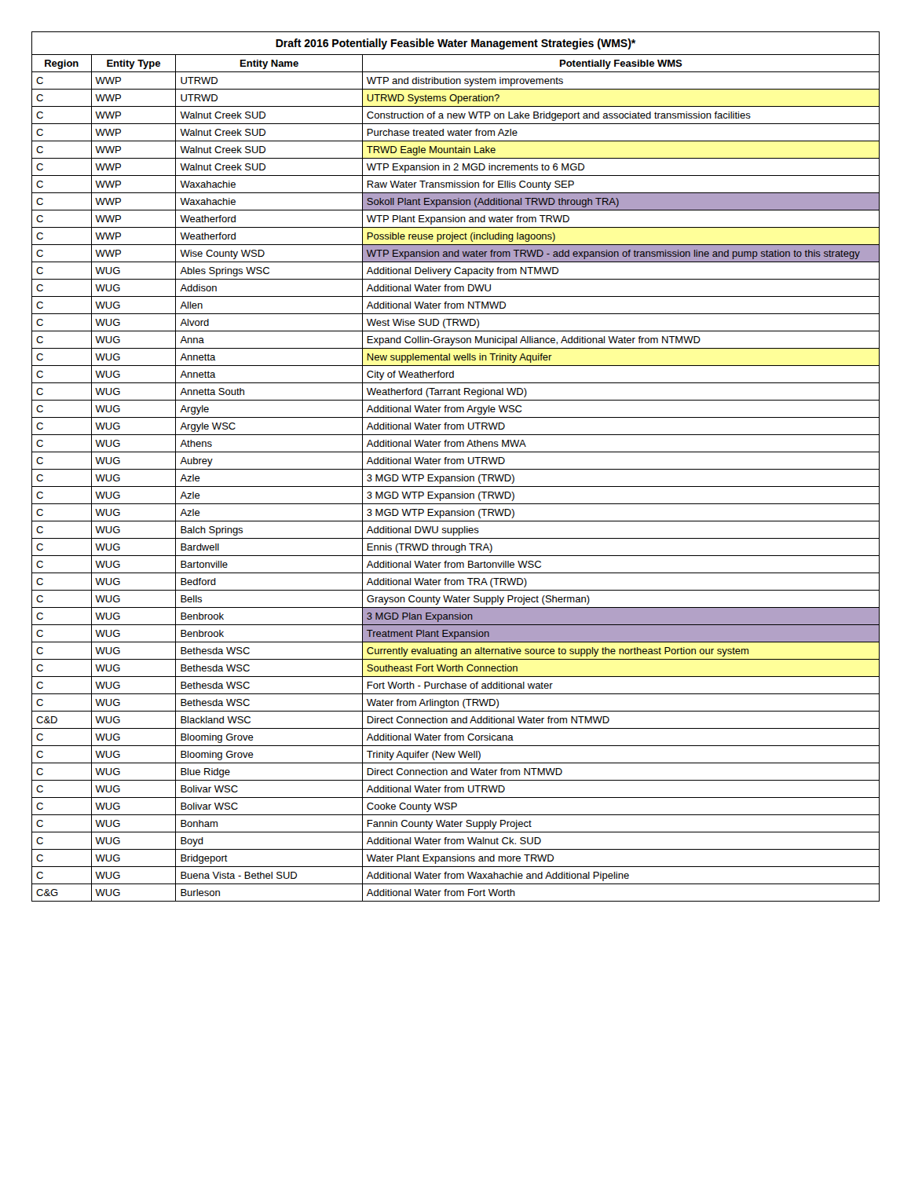Draft 2016 Potentially Feasible Water Management Strategies (WMS)*
| Region | Entity Type | Entity Name | Potentially Feasible WMS |
| --- | --- | --- | --- |
| C | WWP | UTRWD | WTP and distribution system improvements |
| C | WWP | UTRWD | UTRWD Systems Operation? |
| C | WWP | Walnut Creek SUD | Construction of a new WTP on Lake Bridgeport and associated transmission facilities |
| C | WWP | Walnut Creek SUD | Purchase treated water from Azle |
| C | WWP | Walnut Creek SUD | TRWD Eagle Mountain Lake |
| C | WWP | Walnut Creek SUD | WTP Expansion in 2 MGD increments to 6 MGD |
| C | WWP | Waxahachie | Raw Water Transmission for Ellis County SEP |
| C | WWP | Waxahachie | Sokoll Plant Expansion (Additional TRWD through TRA) |
| C | WWP | Weatherford | WTP Plant Expansion and water from TRWD |
| C | WWP | Weatherford | Possible reuse project (including lagoons) |
| C | WWP | Wise County WSD | WTP Expansion and water from TRWD - add expansion of transmission line and pump station to this strategy |
| C | WUG | Ables Springs WSC | Additional Delivery Capacity from NTMWD |
| C | WUG | Addison | Additional Water from DWU |
| C | WUG | Allen | Additional Water from NTMWD |
| C | WUG | Alvord | West Wise SUD (TRWD) |
| C | WUG | Anna | Expand Collin-Grayson Municipal Alliance, Additional Water from NTMWD |
| C | WUG | Annetta | New supplemental wells in Trinity Aquifer |
| C | WUG | Annetta | City of Weatherford |
| C | WUG | Annetta South | Weatherford (Tarrant Regional WD) |
| C | WUG | Argyle | Additional Water from Argyle WSC |
| C | WUG | Argyle WSC | Additional Water from UTRWD |
| C | WUG | Athens | Additional Water from Athens MWA |
| C | WUG | Aubrey | Additional Water from UTRWD |
| C | WUG | Azle | 3 MGD WTP Expansion (TRWD) |
| C | WUG | Azle | 3 MGD WTP Expansion (TRWD) |
| C | WUG | Azle | 3 MGD WTP Expansion (TRWD) |
| C | WUG | Balch Springs | Additional DWU supplies |
| C | WUG | Bardwell | Ennis (TRWD through TRA) |
| C | WUG | Bartonville | Additional Water from Bartonville WSC |
| C | WUG | Bedford | Additional Water from TRA (TRWD) |
| C | WUG | Bells | Grayson County Water Supply Project (Sherman) |
| C | WUG | Benbrook | 3 MGD Plan Expansion |
| C | WUG | Benbrook | Treatment Plant Expansion |
| C | WUG | Bethesda WSC | Currently evaluating an alternative source to supply the northeast Portion our system |
| C | WUG | Bethesda WSC | Southeast Fort Worth Connection |
| C | WUG | Bethesda WSC | Fort Worth - Purchase of additional water |
| C | WUG | Bethesda WSC | Water from Arlington (TRWD) |
| C&D | WUG | Blackland WSC | Direct Connection and Additional Water from NTMWD |
| C | WUG | Blooming Grove | Additional Water from Corsicana |
| C | WUG | Blooming Grove | Trinity Aquifer (New Well) |
| C | WUG | Blue Ridge | Direct Connection and Water from NTMWD |
| C | WUG | Bolivar WSC | Additional Water from UTRWD |
| C | WUG | Bolivar WSC | Cooke County WSP |
| C | WUG | Bonham | Fannin County Water Supply Project |
| C | WUG | Boyd | Additional Water from Walnut Ck. SUD |
| C | WUG | Bridgeport | Water Plant Expansions and more TRWD |
| C | WUG | Buena Vista - Bethel SUD | Additional Water from Waxahachie and Additional Pipeline |
| C&G | WUG | Burleson | Additional Water from Fort Worth |